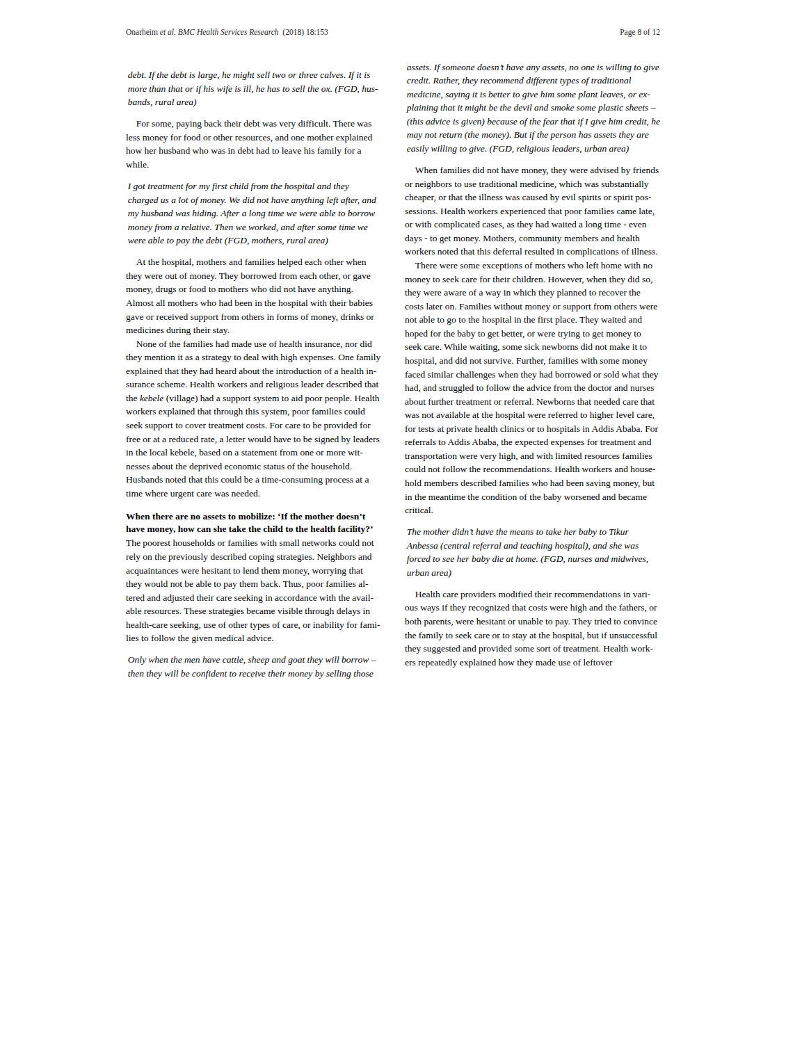Onarheim et al. BMC Health Services Research (2018) 18:153
Page 8 of 12
debt. If the debt is large, he might sell two or three calves. If it is more than that or if his wife is ill, he has to sell the ox. (FGD, husbands, rural area)
For some, paying back their debt was very difficult. There was less money for food or other resources, and one mother explained how her husband who was in debt had to leave his family for a while.
I got treatment for my first child from the hospital and they charged us a lot of money. We did not have anything left after, and my husband was hiding. After a long time we were able to borrow money from a relative. Then we worked, and after some time we were able to pay the debt (FGD, mothers, rural area)
At the hospital, mothers and families helped each other when they were out of money. They borrowed from each other, or gave money, drugs or food to mothers who did not have anything. Almost all mothers who had been in the hospital with their babies gave or received support from others in forms of money, drinks or medicines during their stay.
None of the families had made use of health insurance, nor did they mention it as a strategy to deal with high expenses. One family explained that they had heard about the introduction of a health insurance scheme. Health workers and religious leader described that the kebele (village) had a support system to aid poor people. Health workers explained that through this system, poor families could seek support to cover treatment costs. For care to be provided for free or at a reduced rate, a letter would have to be signed by leaders in the local kebele, based on a statement from one or more witnesses about the deprived economic status of the household. Husbands noted that this could be a time-consuming process at a time where urgent care was needed.
When there are no assets to mobilize: ‘If the mother doesn’t have money, how can she take the child to the health facility?’
The poorest households or families with small networks could not rely on the previously described coping strategies. Neighbors and acquaintances were hesitant to lend them money, worrying that they would not be able to pay them back. Thus, poor families altered and adjusted their care seeking in accordance with the available resources. These strategies became visible through delays in health-care seeking, use of other types of care, or inability for families to follow the given medical advice.
Only when the men have cattle, sheep and goat they will borrow – then they will be confident to receive their money by selling those assets. If someone doesn’t have any assets, no one is willing to give credit. Rather, they recommend different types of traditional medicine, saying it is better to give him some plant leaves, or explaining that it might be the devil and smoke some plastic sheets – (this advice is given) because of the fear that if I give him credit, he may not return (the money). But if the person has assets they are easily willing to give. (FGD, religious leaders, urban area)
When families did not have money, they were advised by friends or neighbors to use traditional medicine, which was substantially cheaper, or that the illness was caused by evil spirits or spirit possessions. Health workers experienced that poor families came late, or with complicated cases, as they had waited a long time - even days - to get money. Mothers, community members and health workers noted that this deferral resulted in complications of illness.
There were some exceptions of mothers who left home with no money to seek care for their children. However, when they did so, they were aware of a way in which they planned to recover the costs later on. Families without money or support from others were not able to go to the hospital in the first place. They waited and hoped for the baby to get better, or were trying to get money to seek care. While waiting, some sick newborns did not make it to hospital, and did not survive. Further, families with some money faced similar challenges when they had borrowed or sold what they had, and struggled to follow the advice from the doctor and nurses about further treatment or referral. Newborns that needed care that was not available at the hospital were referred to higher level care, for tests at private health clinics or to hospitals in Addis Ababa. For referrals to Addis Ababa, the expected expenses for treatment and transportation were very high, and with limited resources families could not follow the recommendations. Health workers and household members described families who had been saving money, but in the meantime the condition of the baby worsened and became critical.
The mother didn’t have the means to take her baby to Tikur Anbessa (central referral and teaching hospital), and she was forced to see her baby die at home. (FGD, nurses and midwives, urban area)
Health care providers modified their recommendations in various ways if they recognized that costs were high and the fathers, or both parents, were hesitant or unable to pay. They tried to convince the family to seek care or to stay at the hospital, but if unsuccessful they suggested and provided some sort of treatment. Health workers repeatedly explained how they made use of leftover